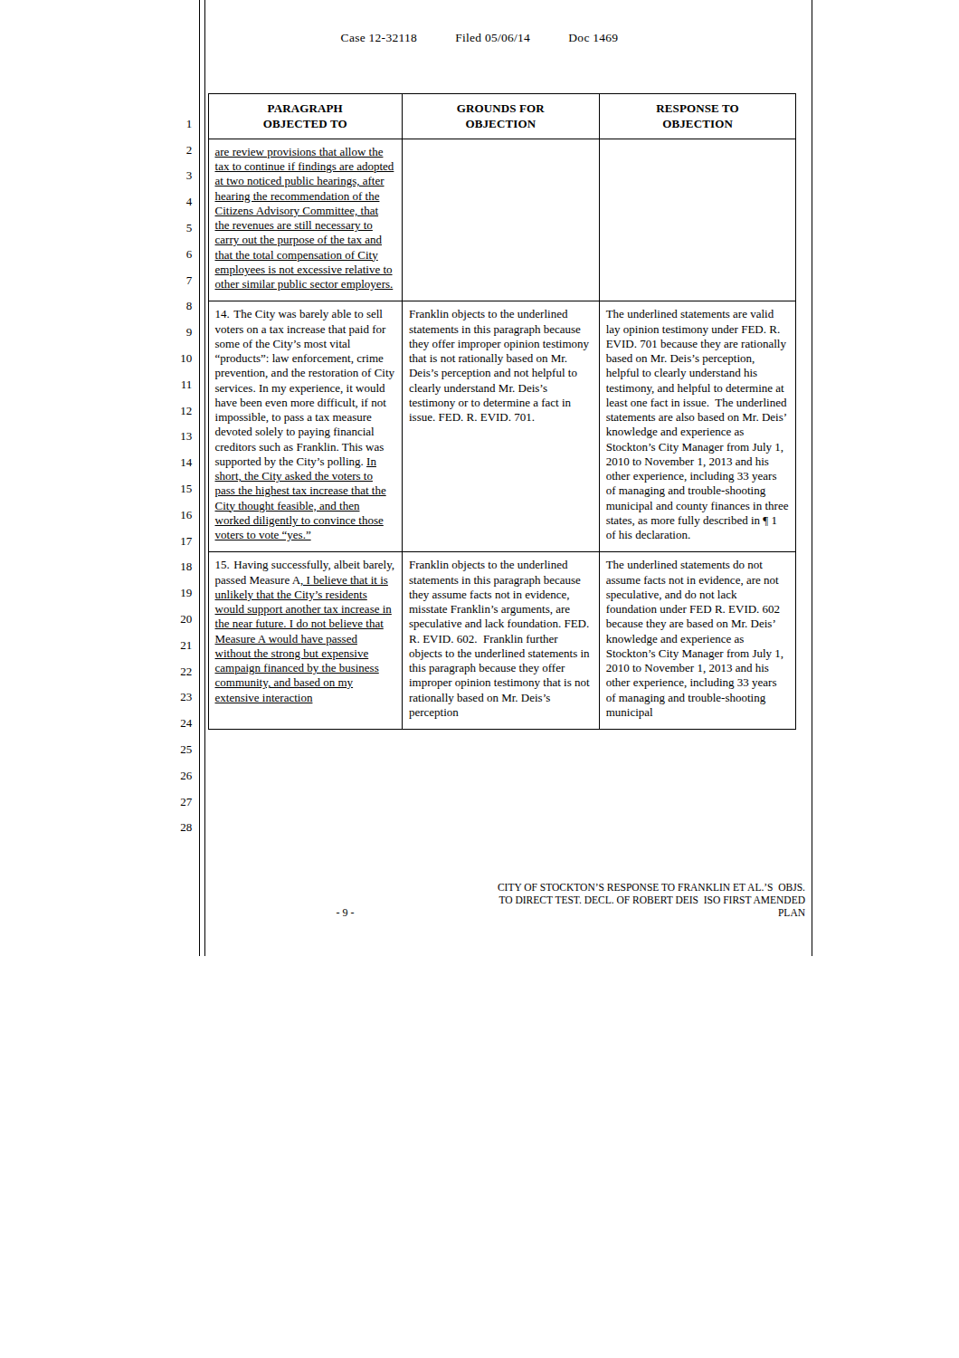Case 12-32118 Filed 05/06/14 Doc 1469
1
2
3
4
5
6
7
8
9
10
11
12
13
14
15
16
17
18
19
20
21
22
23
24
25
26
27
28
| PARAGRAPH OBJECTED TO | GROUNDS FOR OBJECTION | RESPONSE TO OBJECTION |
| --- | --- | --- |
| are review provisions that allow the tax to continue if findings are adopted at two noticed public hearings, after hearing the recommendation of the Citizens Advisory Committee, that the revenues are still necessary to carry out the purpose of the tax and that the total compensation of City employees is not excessive relative to other similar public sector employers. | | |
| 14. The City was barely able to sell voters on a tax increase that paid for some of the City’s most vital “products”: law enforcement, crime prevention, and the restoration of City services. In my experience, it would have been even more difficult, if not impossible, to pass a tax measure devoted solely to paying financial creditors such as Franklin. This was supported by the City’s polling. In short, the City asked the voters to pass the highest tax increase that the City thought feasible, and then worked diligently to convince those voters to vote “yes.” | Franklin objects to the underlined statements in this paragraph because they offer improper opinion testimony that is not rationally based on Mr. Deis’s perception and not helpful to clearly understand Mr. Deis’s testimony or to determine a fact in issue. FED. R. EVID. 701. | The underlined statements are valid lay opinion testimony under FED. R. EVID. 701 because they are rationally based on Mr. Deis’s perception, helpful to clearly understand his testimony, and helpful to determine at least one fact in issue. The underlined statements are also based on Mr. Deis’ knowledge and experience as Stockton’s City Manager from July 1, 2010 to November 1, 2013 and his other experience, including 33 years of managing and trouble-shooting municipal and county finances in three states, as more fully described in ¶ 1 of his declaration. |
| 15. Having successfully, albeit barely, passed Measure A , I believe that it is unlikely that the City’s residents would support another tax increase in the near future. I do not believe that Measure A would have passed without the strong but expensive campaign financed by the business community, and based on my extensive interaction | Franklin objects to the underlined statements in this paragraph because they assume facts not in evidence, misstate Franklin’s arguments, are speculative and lack foundation. FED. R. EVID. 602. Franklin further objects to the underlined statements in this paragraph because they offer improper opinion testimony that is not rationally based on Mr. Deis’s perception | The underlined statements do not assume facts not in evidence, are not speculative, and do not lack foundation under FED R. EVID. 602 because they are based on Mr. Deis’ knowledge and experience as Stockton’s City Manager from July 1, 2010 to November 1, 2013 and his other experience, including 33 years of managing and trouble-shooting municipal |
- 9 -
City of Stockton’s Response to Franklin et al.’s Objs. to Direct Test. Decl. of Robert Deis ISO First Amended Plan